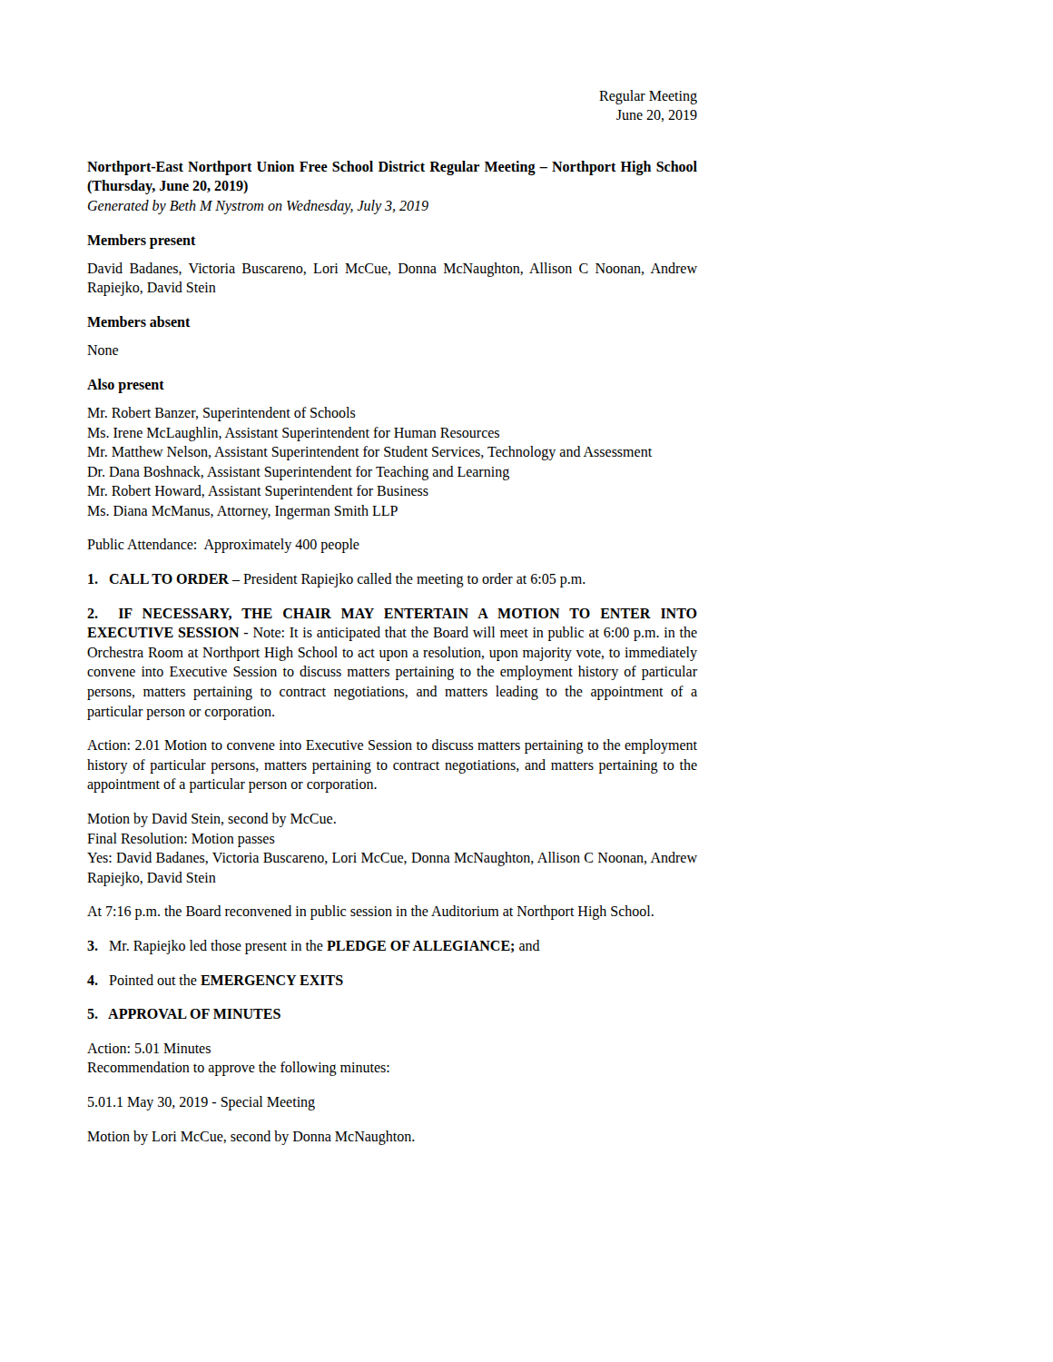Regular Meeting
June 20, 2019
Northport-East Northport Union Free School District Regular Meeting – Northport High School (Thursday, June 20, 2019)
Generated by Beth M Nystrom on Wednesday, July 3, 2019
Members present
David Badanes, Victoria Buscareno, Lori McCue, Donna McNaughton, Allison C Noonan, Andrew Rapiejko, David Stein
Members absent
None
Also present
Mr. Robert Banzer, Superintendent of Schools
Ms. Irene McLaughlin, Assistant Superintendent for Human Resources
Mr. Matthew Nelson, Assistant Superintendent for Student Services, Technology and Assessment
Dr. Dana Boshnack, Assistant Superintendent for Teaching and Learning
Mr. Robert Howard, Assistant Superintendent for Business
Ms. Diana McManus, Attorney, Ingerman Smith LLP
Public Attendance: Approximately 400 people
1. CALL TO ORDER – President Rapiejko called the meeting to order at 6:05 p.m.
2. IF NECESSARY, THE CHAIR MAY ENTERTAIN A MOTION TO ENTER INTO EXECUTIVE SESSION - Note: It is anticipated that the Board will meet in public at 6:00 p.m. in the Orchestra Room at Northport High School to act upon a resolution, upon majority vote, to immediately convene into Executive Session to discuss matters pertaining to the employment history of particular persons, matters pertaining to contract negotiations, and matters leading to the appointment of a particular person or corporation.
Action: 2.01 Motion to convene into Executive Session to discuss matters pertaining to the employment history of particular persons, matters pertaining to contract negotiations, and matters pertaining to the appointment of a particular person or corporation.
Motion by David Stein, second by McCue.
Final Resolution: Motion passes
Yes: David Badanes, Victoria Buscareno, Lori McCue, Donna McNaughton, Allison C Noonan, Andrew Rapiejko, David Stein
At 7:16 p.m. the Board reconvened in public session in the Auditorium at Northport High School.
3. Mr. Rapiejko led those present in the PLEDGE OF ALLEGIANCE; and
4. Pointed out the EMERGENCY EXITS
5. APPROVAL OF MINUTES
Action: 5.01 Minutes
Recommendation to approve the following minutes:
5.01.1 May 30, 2019 - Special Meeting
Motion by Lori McCue, second by Donna McNaughton.